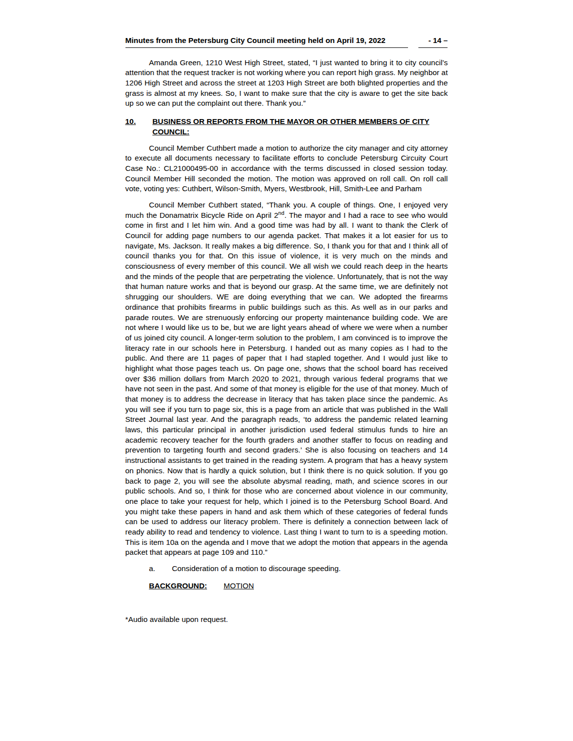Minutes from the Petersburg City Council meeting held on April 19, 2022
- 14 –
Amanda Green, 1210 West High Street, stated, “I just wanted to bring it to city council’s attention that the request tracker is not working where you can report high grass. My neighbor at 1206 High Street and across the street at 1203 High Street are both blighted properties and the grass is almost at my knees. So, I want to make sure that the city is aware to get the site back up so we can put the complaint out there. Thank you.”
10. BUSINESS OR REPORTS FROM THE MAYOR OR OTHER MEMBERS OF CITY COUNCIL:
Council Member Cuthbert made a motion to authorize the city manager and city attorney to execute all documents necessary to facilitate efforts to conclude Petersburg Circuity Court Case No.: CL21000495-00 in accordance with the terms discussed in closed session today. Council Member Hill seconded the motion. The motion was approved on roll call. On roll call vote, voting yes: Cuthbert, Wilson-Smith, Myers, Westbrook, Hill, Smith-Lee and Parham
Council Member Cuthbert stated, “Thank you. A couple of things. One, I enjoyed very much the Donamatrix Bicycle Ride on April 2nd. The mayor and I had a race to see who would come in first and I let him win. And a good time was had by all. I want to thank the Clerk of Council for adding page numbers to our agenda packet. That makes it a lot easier for us to navigate, Ms. Jackson. It really makes a big difference. So, I thank you for that and I think all of council thanks you for that. On this issue of violence, it is very much on the minds and consciousness of every member of this council. We all wish we could reach deep in the hearts and the minds of the people that are perpetrating the violence. Unfortunately, that is not the way that human nature works and that is beyond our grasp. At the same time, we are definitely not shrugging our shoulders. WE are doing everything that we can. We adopted the firearms ordinance that prohibits firearms in public buildings such as this. As well as in our parks and parade routes. We are strenuously enforcing our property maintenance building code. We are not where I would like us to be, but we are light years ahead of where we were when a number of us joined city council. A longer-term solution to the problem, I am convinced is to improve the literacy rate in our schools here in Petersburg. I handed out as many copies as I had to the public. And there are 11 pages of paper that I had stapled together. And I would just like to highlight what those pages teach us. On page one, shows that the school board has received over $36 million dollars from March 2020 to 2021, through various federal programs that we have not seen in the past. And some of that money is eligible for the use of that money. Much of that money is to address the decrease in literacy that has taken place since the pandemic. As you will see if you turn to page six, this is a page from an article that was published in the Wall Street Journal last year. And the paragraph reads, ‘to address the pandemic related learning laws, this particular principal in another jurisdiction used federal stimulus funds to hire an academic recovery teacher for the fourth graders and another staffer to focus on reading and prevention to targeting fourth and second graders.’ She is also focusing on teachers and 14 instructional assistants to get trained in the reading system. A program that has a heavy system on phonics. Now that is hardly a quick solution, but I think there is no quick solution. If you go back to page 2, you will see the absolute abysmal reading, math, and science scores in our public schools. And so, I think for those who are concerned about violence in our community, one place to take your request for help, which I joined is to the Petersburg School Board. And you might take these papers in hand and ask them which of these categories of federal funds can be used to address our literacy problem. There is definitely a connection between lack of ready ability to read and tendency to violence. Last thing I want to turn to is a speeding motion. This is item 10a on the agenda and I move that we adopt the motion that appears in the agenda packet that appears at page 109 and 110.”
a.
Consideration of a motion to discourage speeding.
BACKGROUND:
MOTION
*Audio available upon request.